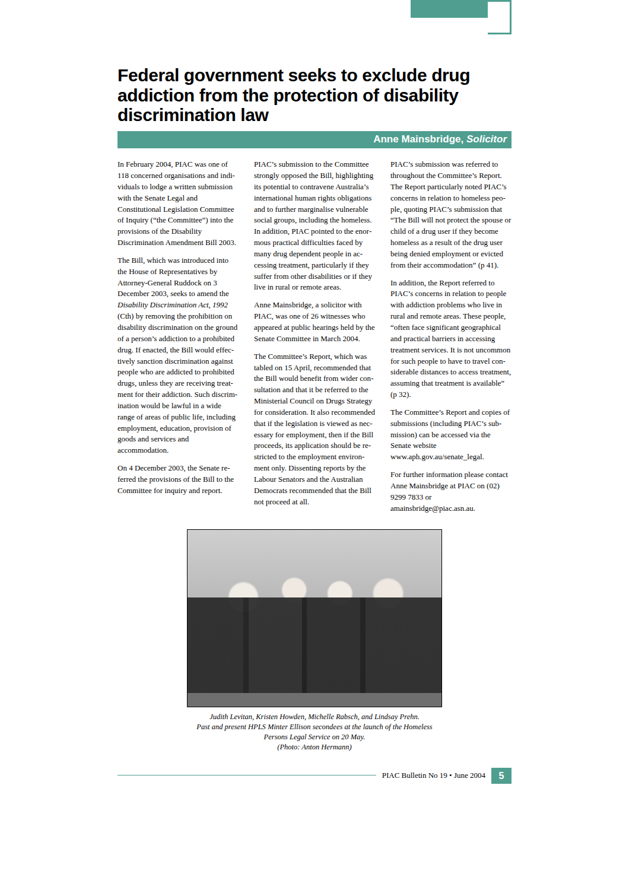Federal government seeks to exclude drug addiction from the protection of disability discrimination law
Anne Mainsbridge, Solicitor
In February 2004, PIAC was one of 118 concerned organisations and individuals to lodge a written submission with the Senate Legal and Constitutional Legislation Committee of Inquiry (“the Committee”) into the provisions of the Disability Discrimination Amendment Bill 2003.
The Bill, which was introduced into the House of Representatives by Attorney-General Ruddock on 3 December 2003, seeks to amend the Disability Discrimination Act, 1992 (Cth) by removing the prohibition on disability discrimination on the ground of a person’s addiction to a prohibited drug. If enacted, the Bill would effectively sanction discrimination against people who are addicted to prohibited drugs, unless they are receiving treatment for their addiction. Such discrimination would be lawful in a wide range of areas of public life, including employment, education, provision of goods and services and accommodation.
On 4 December 2003, the Senate referred the provisions of the Bill to the Committee for inquiry and report.
PIAC’s submission to the Committee strongly opposed the Bill, highlighting its potential to contravene Australia’s international human rights obligations and to further marginalise vulnerable social groups, including the homeless. In addition, PIAC pointed to the enormous practical difficulties faced by many drug dependent people in accessing treatment, particularly if they suffer from other disabilities or if they live in rural or remote areas.
Anne Mainsbridge, a solicitor with PIAC, was one of 26 witnesses who appeared at public hearings held by the Senate Committee in March 2004.
The Committee’s Report, which was tabled on 15 April, recommended that the Bill would benefit from wider consultation and that it be referred to the Ministerial Council on Drugs Strategy for consideration. It also recommended that if the legislation is viewed as necessary for employment, then if the Bill proceeds, its application should be restricted to the employment environment only. Dissenting reports by the Labour Senators and the Australian Democrats recommended that the Bill not proceed at all.
PIAC’s submission was referred to throughout the Committee’s Report. The Report particularly noted PIAC’s concerns in relation to homeless people, quoting PIAC’s submission that “The Bill will not protect the spouse or child of a drug user if they become homeless as a result of the drug user being denied employment or evicted from their accommodation” (p 41).
In addition, the Report referred to PIAC’s concerns in relation to people with addiction problems who live in rural and remote areas. These people, “often face significant geographical and practical barriers in accessing treatment services. It is not uncommon for such people to have to travel considerable distances to access treatment, assuming that treatment is available” (p 32).
The Committee’s Report and copies of submissions (including PIAC’s submission) can be accessed via the Senate website www.aph.gov.au/senate_legal.
For further information please contact Anne Mainsbridge at PIAC on (02) 9299 7833 or amainsbridge@piac.asn.au.
Judith Levitan, Kristen Howden, Michelle Rabsch, and Lindsay Prehn.
Past and present HPLS Minter Ellison secondees at the launch of the Homeless
Persons Legal Service on 20 May.
(Photo: Anton Hermann)
PIAC Bulletin No 19 • June 2004
5